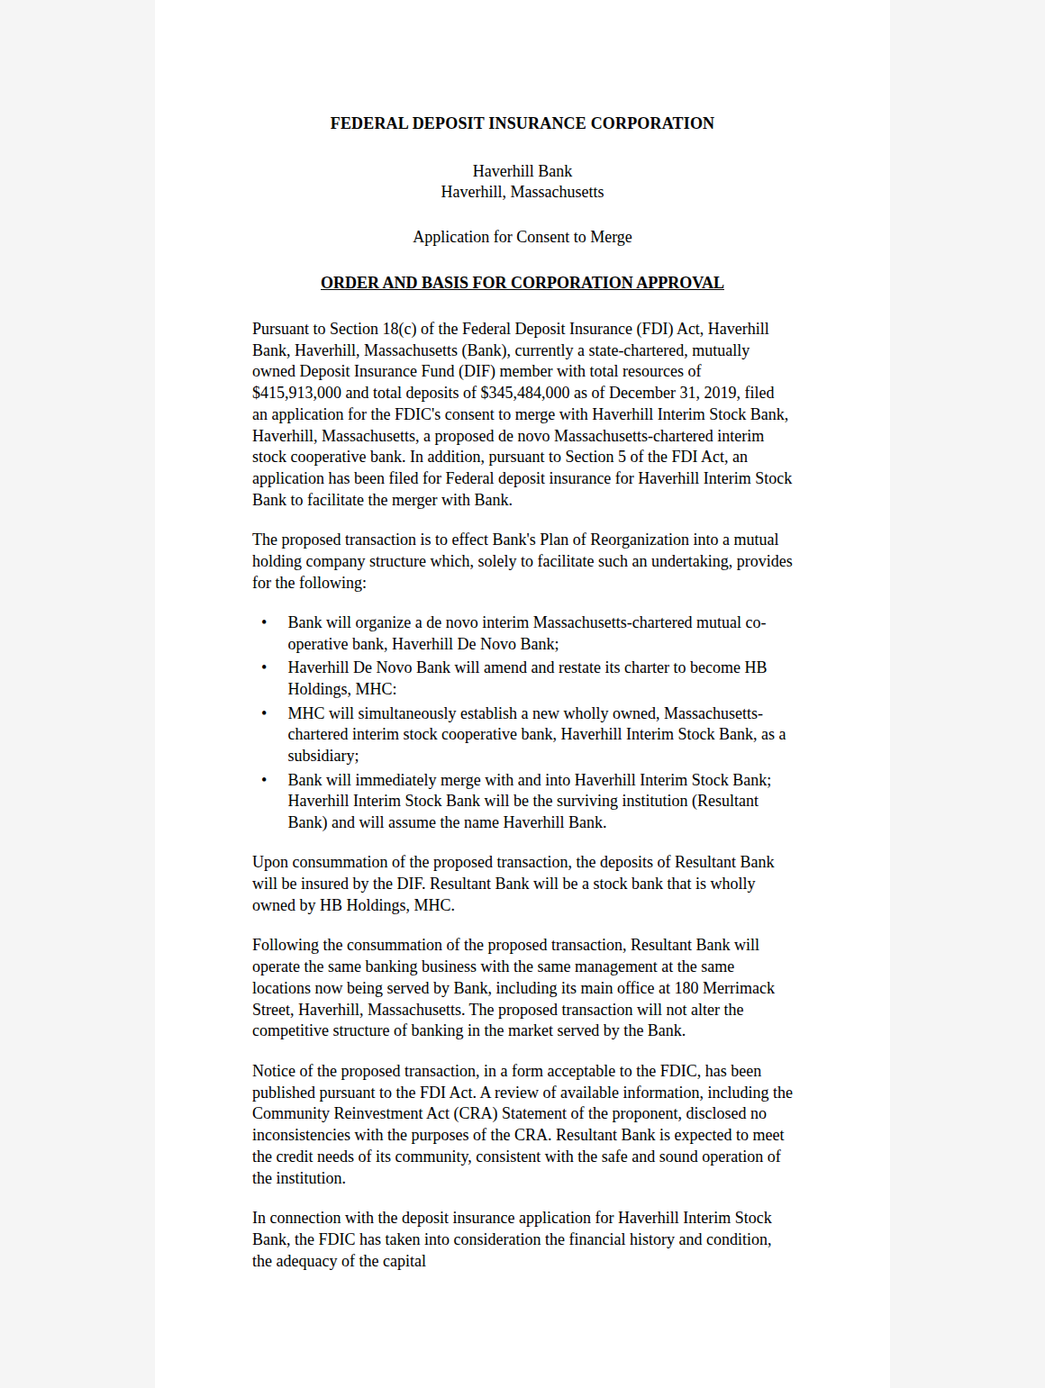FEDERAL DEPOSIT INSURANCE CORPORATION
Haverhill Bank
Haverhill, Massachusetts
Application for Consent to Merge
ORDER AND BASIS FOR CORPORATION APPROVAL
Pursuant to Section 18(c) of the Federal Deposit Insurance (FDI) Act, Haverhill Bank, Haverhill, Massachusetts (Bank), currently a state-chartered, mutually owned Deposit Insurance Fund (DIF) member with total resources of $415,913,000 and total deposits of $345,484,000 as of December 31, 2019, filed an application for the FDIC's consent to merge with Haverhill Interim Stock Bank, Haverhill, Massachusetts, a proposed de novo Massachusetts-chartered interim stock cooperative bank. In addition, pursuant to Section 5 of the FDI Act, an application has been filed for Federal deposit insurance for Haverhill Interim Stock Bank to facilitate the merger with Bank.
The proposed transaction is to effect Bank's Plan of Reorganization into a mutual holding company structure which, solely to facilitate such an undertaking, provides for the following:
Bank will organize a de novo interim Massachusetts-chartered mutual co-operative bank, Haverhill De Novo Bank;
Haverhill De Novo Bank will amend and restate its charter to become HB Holdings, MHC:
MHC will simultaneously establish a new wholly owned, Massachusetts-chartered interim stock cooperative bank, Haverhill Interim Stock Bank, as a subsidiary;
Bank will immediately merge with and into Haverhill Interim Stock Bank; Haverhill Interim Stock Bank will be the surviving institution (Resultant Bank) and will assume the name Haverhill Bank.
Upon consummation of the proposed transaction, the deposits of Resultant Bank will be insured by the DIF. Resultant Bank will be a stock bank that is wholly owned by HB Holdings, MHC.
Following the consummation of the proposed transaction, Resultant Bank will operate the same banking business with the same management at the same locations now being served by Bank, including its main office at 180 Merrimack Street, Haverhill, Massachusetts. The proposed transaction will not alter the competitive structure of banking in the market served by the Bank.
Notice of the proposed transaction, in a form acceptable to the FDIC, has been published pursuant to the FDI Act. A review of available information, including the Community Reinvestment Act (CRA) Statement of the proponent, disclosed no inconsistencies with the purposes of the CRA. Resultant Bank is expected to meet the credit needs of its community, consistent with the safe and sound operation of the institution.
In connection with the deposit insurance application for Haverhill Interim Stock Bank, the FDIC has taken into consideration the financial history and condition, the adequacy of the capital